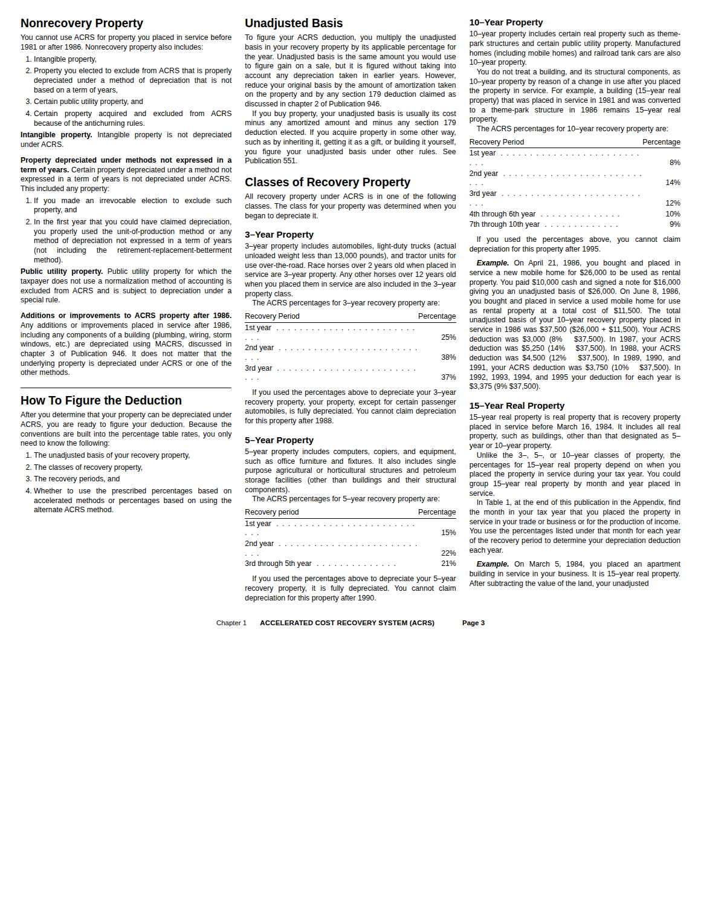Nonrecovery Property
You cannot use ACRS for property you placed in service before 1981 or after 1986. Nonrecovery property also includes:
Intangible property,
Property you elected to exclude from ACRS that is properly depreciated under a method of depreciation that is not based on a term of years,
Certain public utility property, and
Certain property acquired and excluded from ACRS because of the antichurning rules.
Intangible property. Intangible property is not depreciated under ACRS.
Property depreciated under methods not expressed in a term of years. Certain property depreciated under a method not expressed in a term of years is not depreciated under ACRS. This included any property:
If you made an irrevocable election to exclude such property, and
In the first year that you could have claimed depreciation, you properly used the unit-of-production method or any method of depreciation not expressed in a term of years (not including the retirement-replacement-betterment method).
Public utility property. Public utility property for which the taxpayer does not use a normalization method of accounting is excluded from ACRS and is subject to depreciation under a special rule.
Additions or improvements to ACRS property after 1986. Any additions or improvements placed in service after 1986, including any components of a building (plumbing, wiring, storm windows, etc.) are depreciated using MACRS, discussed in chapter 3 of Publication 946. It does not matter that the underlying property is depreciated under ACRS or one of the other methods.
How To Figure the Deduction
After you determine that your property can be depreciated under ACRS, you are ready to figure your deduction. Because the conventions are built into the percentage table rates, you only need to know the following:
The unadjusted basis of your recovery property,
The classes of recovery property,
The recovery periods, and
Whether to use the prescribed percentages based on accelerated methods or percentages based on using the alternate ACRS method.
Unadjusted Basis
To figure your ACRS deduction, you multiply the unadjusted basis in your recovery property by its applicable percentage for the year. Unadjusted basis is the same amount you would use to figure gain on a sale, but it is figured without taking into account any depreciation taken in earlier years. However, reduce your original basis by the amount of amortization taken on the property and by any section 179 deduction claimed as discussed in chapter 2 of Publication 946.
If you buy property, your unadjusted basis is usually its cost minus any amortized amount and minus any section 179 deduction elected. If you acquire property in some other way, such as by inheriting it, getting it as a gift, or building it yourself, you figure your unadjusted basis under other rules. See Publication 551.
Classes of Recovery Property
All recovery property under ACRS is in one of the following classes. The class for your property was determined when you began to depreciate it.
3–Year Property
3–year property includes automobiles, light-duty trucks (actual unloaded weight less than 13,000 pounds), and tractor units for use over-the-road. Race horses over 2 years old when placed in service are 3–year property. Any other horses over 12 years old when you placed them in service are also included in the 3–year property class.
The ACRS percentages for 3–year recovery property are:
| Recovery Period | Percentage |
| --- | --- |
| 1st year . . . . . . . . . . . . . . . . . . . . . . . . . . . | 25% |
| 2nd year . . . . . . . . . . . . . . . . . . . . . . . . . . . | 38% |
| 3rd year . . . . . . . . . . . . . . . . . . . . . . . . . . . | 37% |
If you used the percentages above to depreciate your 3–year recovery property, your property, except for certain passenger automobiles, is fully depreciated. You cannot claim depreciation for this property after 1988.
5–Year Property
5–year property includes computers, copiers, and equipment, such as office furniture and fixtures. It also includes single purpose agricultural or horticultural structures and petroleum storage facilities (other than buildings and their structural components).
The ACRS percentages for 5–year recovery property are:
| Recovery period | Percentage |
| --- | --- |
| 1st year . . . . . . . . . . . . . . . . . . . . . . . . . . . | 15% |
| 2nd year . . . . . . . . . . . . . . . . . . . . . . . . . . . | 22% |
| 3rd through 5th year . . . . . . . . . . . . . . | 21% |
If you used the percentages above to depreciate your 5–year recovery property, it is fully depreciated. You cannot claim depreciation for this property after 1990.
10–Year Property
10–year property includes certain real property such as theme-park structures and certain public utility property. Manufactured homes (including mobile homes) and railroad tank cars are also 10–year property.
You do not treat a building, and its structural components, as 10–year property by reason of a change in use after you placed the property in service. For example, a building (15–year real property) that was placed in service in 1981 and was converted to a theme-park structure in 1986 remains 15–year real property.
The ACRS percentages for 10–year recovery property are:
| Recovery Period | Percentage |
| --- | --- |
| 1st year . . . . . . . . . . . . . . . . . . . . . . . . . . . | 8% |
| 2nd year . . . . . . . . . . . . . . . . . . . . . . . . . . . | 14% |
| 3rd year . . . . . . . . . . . . . . . . . . . . . . . . . . . | 12% |
| 4th through 6th year . . . . . . . . . . . . . . | 10% |
| 7th through 10th year . . . . . . . . . . . . . | 9% |
If you used the percentages above, you cannot claim depreciation for this property after 1995.
Example. On April 21, 1986, you bought and placed in service a new mobile home for $26,000 to be used as rental property. You paid $10,000 cash and signed a note for $16,000 giving you an unadjusted basis of $26,000. On June 8, 1986, you bought and placed in service a used mobile home for use as rental property at a total cost of $11,500. The total unadjusted basis of your 10–year recovery property placed in service in 1986 was $37,500 ($26,000 + $11,500). Your ACRS deduction was $3,000 (8% $37,500). In 1987, your ACRS deduction was $5,250 (14% $37,500). In 1988, your ACRS deduction was $4,500 (12% $37,500). In 1989, 1990, and 1991, your ACRS deduction was $3,750 (10% $37,500). In 1992, 1993, 1994, and 1995 your deduction for each year is $3,375 (9% $37,500).
15–Year Real Property
15–year real property is real property that is recovery property placed in service before March 16, 1984. It includes all real property, such as buildings, other than that designated as 5–year or 10–year property.
Unlike the 3–, 5–, or 10–year classes of property, the percentages for 15–year real property depend on when you placed the property in service during your tax year. You could group 15–year real property by month and year placed in service.
In Table 1, at the end of this publication in the Appendix, find the month in your tax year that you placed the property in service in your trade or business or for the production of income. You use the percentages listed under that month for each year of the recovery period to determine your depreciation deduction each year.
Example. On March 5, 1984, you placed an apartment building in service in your business. It is 15–year real property. After subtracting the value of the land, your unadjusted
Chapter 1 ACCELERATED COST RECOVERY SYSTEM (ACRS) Page 3